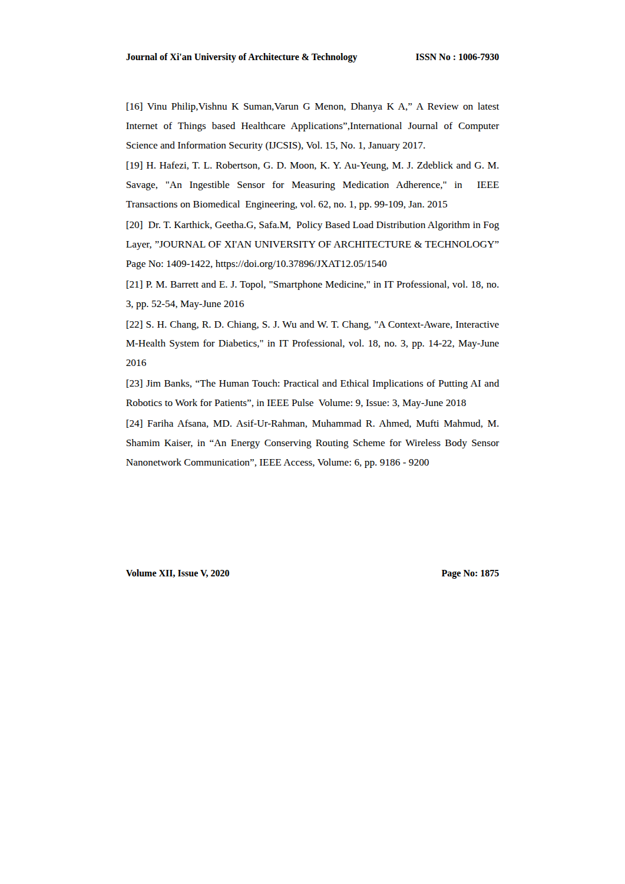Journal of Xi'an University of Architecture & Technology ISSN No : 1006-7930
[16] Vinu Philip,Vishnu K Suman,Varun G Menon, Dhanya K A,” A Review on latest Internet of Things based Healthcare Applications”,International Journal of Computer Science and Information Security (IJCSIS), Vol. 15, No. 1, January 2017.
[19] H. Hafezi, T. L. Robertson, G. D. Moon, K. Y. Au-Yeung, M. J. Zdeblick and G. M. Savage, "An Ingestible Sensor for Measuring Medication Adherence," in IEEE Transactions on Biomedical Engineering, vol. 62, no. 1, pp. 99-109, Jan. 2015
[20] Dr. T. Karthick, Geetha.G, Safa.M, Policy Based Load Distribution Algorithm in Fog Layer, ”JOURNAL OF XI'AN UNIVERSITY OF ARCHITECTURE & TECHNOLOGY” Page No: 1409-1422, https://doi.org/10.37896/JXAT12.05/1540
[21] P. M. Barrett and E. J. Topol, "Smartphone Medicine," in IT Professional, vol. 18, no. 3, pp. 52-54, May-June 2016
[22] S. H. Chang, R. D. Chiang, S. J. Wu and W. T. Chang, "A Context-Aware, Interactive M-Health System for Diabetics," in IT Professional, vol. 18, no. 3, pp. 14-22, May-June 2016
[23] Jim Banks, “The Human Touch: Practical and Ethical Implications of Putting AI and Robotics to Work for Patients”, in IEEE Pulse Volume: 9, Issue: 3, May-June 2018
[24] Fariha Afsana, MD. Asif-Ur-Rahman, Muhammad R. Ahmed, Mufti Mahmud, M. Shamim Kaiser, in “An Energy Conserving Routing Scheme for Wireless Body Sensor Nanonetwork Communication”, IEEE Access, Volume: 6, pp. 9186 - 9200
Volume XII, Issue V, 2020 Page No: 1875